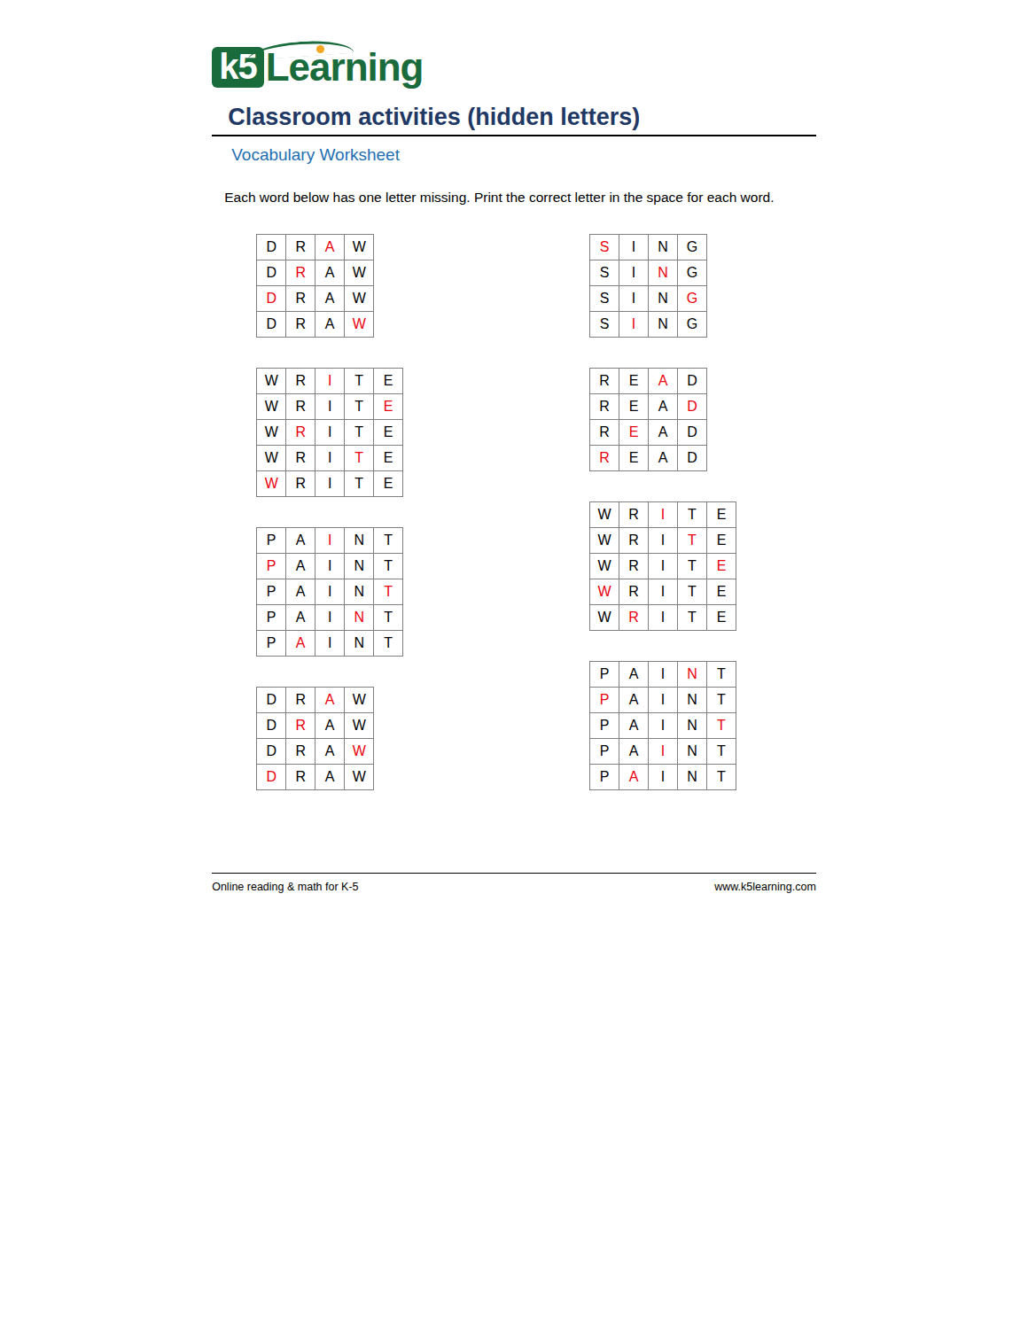k5 Learning
Classroom activities (hidden letters)
Vocabulary Worksheet
Each word below has one letter missing. Print the correct letter in the space for each word.
| D | R | A | W |
| D | R | A | W |
| D | R | A | W |
| D | R | A | W |
| W | R | I | T | E |
| W | R | I | T | E |
| W | R | I | T | E |
| W | R | I | T | E |
| W | R | I | T | E |
| P | A | I | N | T |
| P | A | I | N | T |
| P | A | I | N | T |
| P | A | I | N | T |
| P | A | I | N | T |
| D | R | A | W |
| D | R | A | W |
| D | R | A | W |
| D | R | A | W |
| S | I | N | G |
| S | I | N | G |
| S | I | N | G |
| S | I | N | G |
| R | E | A | D |
| R | E | A | D |
| R | E | A | D |
| R | E | A | D |
| W | R | I | T | E |
| W | R | I | T | E |
| W | R | I | T | E |
| W | R | I | T | E |
| W | R | I | T | E |
| P | A | I | N | T |
| P | A | I | N | T |
| P | A | I | N | T |
| P | A | I | N | T |
| P | A | I | N | T |
Online reading & math for K-5 www.k5learning.com